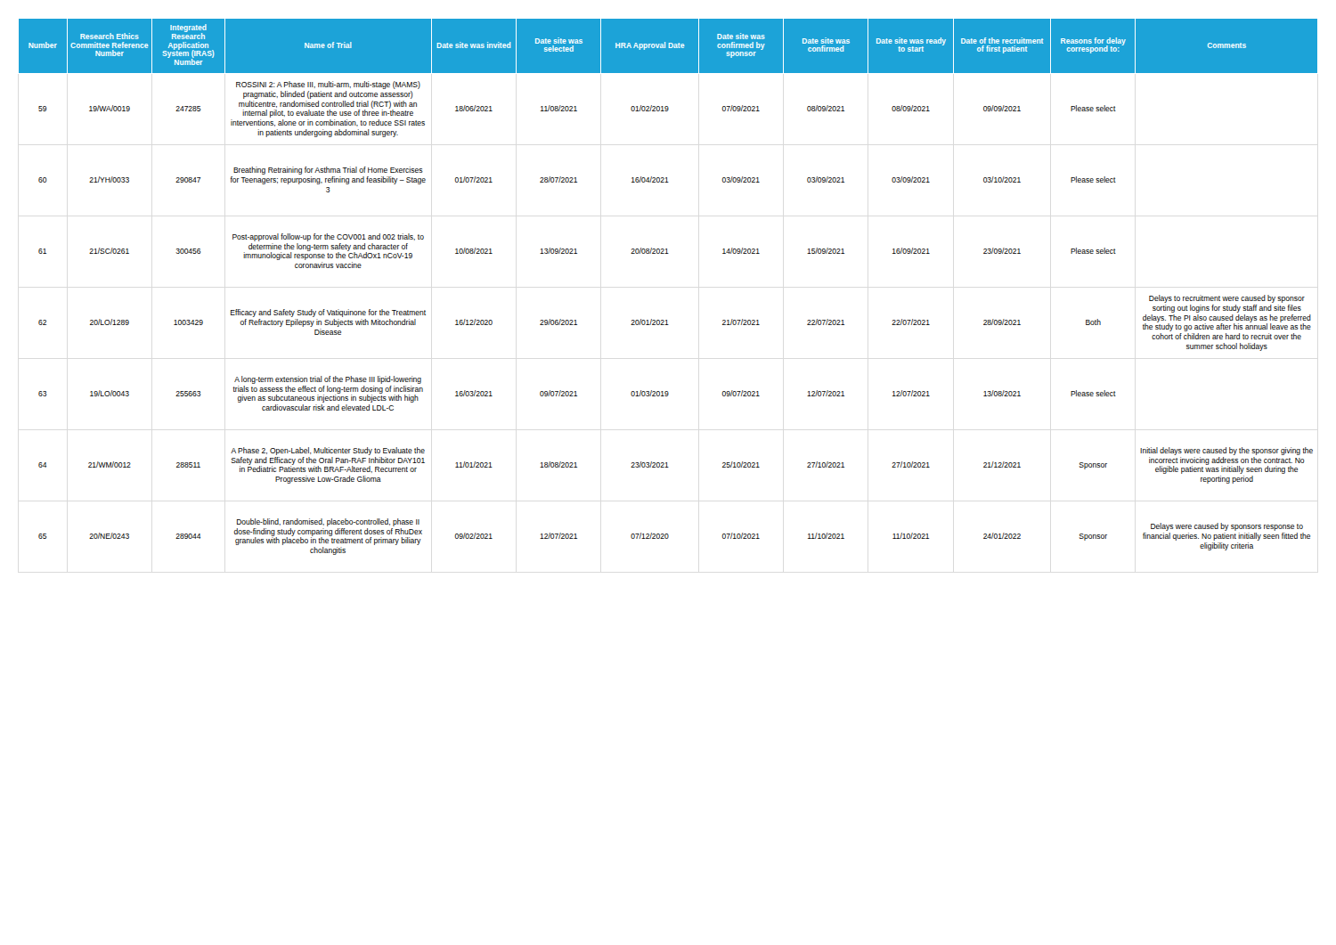| Number | Research Ethics Committee Reference Number | Integrated Research Application System (IRAS) Number | Name of Trial | Date site was invited | Date site was selected | HRA Approval Date | Date site was confirmed by sponsor | Date site was confirmed | Date site was ready to start | Date of the recruitment of first patient | Reasons for delay correspond to: | Comments |
| --- | --- | --- | --- | --- | --- | --- | --- | --- | --- | --- | --- | --- |
| 59 | 19/WA/0019 | 247285 | ROSSINI 2: A Phase III, multi-arm, multi-stage (MAMS) pragmatic, blinded (patient and outcome assessor) multicentre, randomised controlled trial (RCT) with an internal pilot, to evaluate the use of three in-theatre interventions, alone or in combination, to reduce SSI rates in patients undergoing abdominal surgery. | 18/06/2021 | 11/08/2021 | 01/02/2019 | 07/09/2021 | 08/09/2021 | 08/09/2021 | 09/09/2021 | Please select | |
| 60 | 21/YH/0033 | 290847 | Breathing Retraining for Asthma Trial of Home Exercises for Teenagers; repurposing, refining and feasibility – Stage 3 | 01/07/2021 | 28/07/2021 | 16/04/2021 | 03/09/2021 | 03/09/2021 | 03/09/2021 | 03/10/2021 | Please select | |
| 61 | 21/SC/0261 | 300456 | Post-approval follow-up for the COV001 and 002 trials, to determine the long-term safety and character of immunological response to the ChAdOx1 nCoV-19 coronavirus vaccine | 10/08/2021 | 13/09/2021 | 20/08/2021 | 14/09/2021 | 15/09/2021 | 16/09/2021 | 23/09/2021 | Please select | |
| 62 | 20/LO/1289 | 1003429 | Efficacy and Safety Study of Vatiquinone for the Treatment of Refractory Epilepsy in Subjects with Mitochondrial Disease | 16/12/2020 | 29/06/2021 | 20/01/2021 | 21/07/2021 | 22/07/2021 | 22/07/2021 | 28/09/2021 | Both | Delays to recruitment were caused by sponsor sorting out logins for study staff and site files delays. The PI also caused delays as he preferred the study to go active after his annual leave as the cohort of children are hard to recruit over the summer school holidays |
| 63 | 19/LO/0043 | 255663 | A long-term extension trial of the Phase III lipid-lowering trials to assess the effect of long-term dosing of inclisiran given as subcutaneous injections in subjects with high cardiovascular risk and elevated LDL-C | 16/03/2021 | 09/07/2021 | 01/03/2019 | 09/07/2021 | 12/07/2021 | 12/07/2021 | 13/08/2021 | Please select | |
| 64 | 21/WM/0012 | 288511 | A Phase 2, Open-Label, Multicenter Study to Evaluate the Safety and Efficacy of the Oral Pan-RAF Inhibitor DAY101 in Pediatric Patients with BRAF-Altered, Recurrent or Progressive Low-Grade Glioma | 11/01/2021 | 18/08/2021 | 23/03/2021 | 25/10/2021 | 27/10/2021 | 27/10/2021 | 21/12/2021 | Sponsor | Initial delays were caused by the sponsor giving the incorrect invoicing address on the contract. No eligible patient was initially seen during the reporting period |
| 65 | 20/NE/0243 | 289044 | Double-blind, randomised, placebo-controlled, phase II dose-finding study comparing different doses of RhuDex granules with placebo in the treatment of primary biliary cholangitis | 09/02/2021 | 12/07/2021 | 07/12/2020 | 07/10/2021 | 11/10/2021 | 11/10/2021 | 24/01/2022 | Sponsor | Delays were caused by sponsors response to financial queries. No patient initially seen fitted the eligibility criteria |